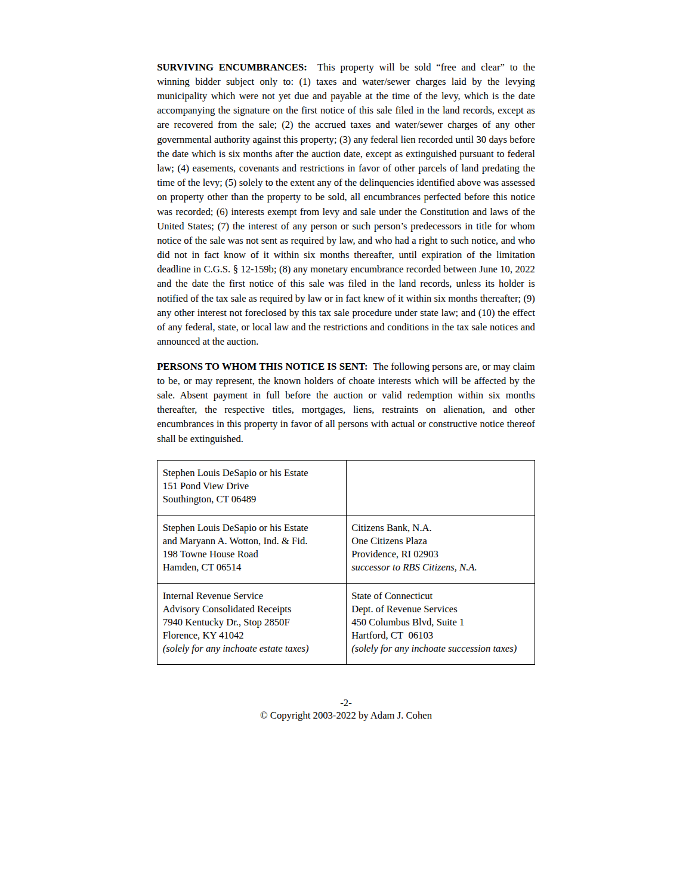SURVIVING ENCUMBRANCES: This property will be sold “free and clear” to the winning bidder subject only to: (1) taxes and water/sewer charges laid by the levying municipality which were not yet due and payable at the time of the levy, which is the date accompanying the signature on the first notice of this sale filed in the land records, except as are recovered from the sale; (2) the accrued taxes and water/sewer charges of any other governmental authority against this property; (3) any federal lien recorded until 30 days before the date which is six months after the auction date, except as extinguished pursuant to federal law; (4) easements, covenants and restrictions in favor of other parcels of land predating the time of the levy; (5) solely to the extent any of the delinquencies identified above was assessed on property other than the property to be sold, all encumbrances perfected before this notice was recorded; (6) interests exempt from levy and sale under the Constitution and laws of the United States; (7) the interest of any person or such person’s predecessors in title for whom notice of the sale was not sent as required by law, and who had a right to such notice, and who did not in fact know of it within six months thereafter, until expiration of the limitation deadline in C.G.S. § 12-159b; (8) any monetary encumbrance recorded between June 10, 2022 and the date the first notice of this sale was filed in the land records, unless its holder is notified of the tax sale as required by law or in fact knew of it within six months thereafter; (9) any other interest not foreclosed by this tax sale procedure under state law; and (10) the effect of any federal, state, or local law and the restrictions and conditions in the tax sale notices and announced at the auction.
PERSONS TO WHOM THIS NOTICE IS SENT: The following persons are, or may claim to be, or may represent, the known holders of choate interests which will be affected by the sale. Absent payment in full before the auction or valid redemption within six months thereafter, the respective titles, mortgages, liens, restraints on alienation, and other encumbrances in this property in favor of all persons with actual or constructive notice thereof shall be extinguished.
| Stephen Louis DeSapio or his Estate 151 Pond View Drive Southington, CT 06489 | |
| Stephen Louis DeSapio or his Estate and Maryann A. Wotton, Ind. & Fid. 198 Towne House Road Hamden, CT 06514 | Citizens Bank, N.A. One Citizens Plaza Providence, RI 02903 successor to RBS Citizens, N.A. |
| Internal Revenue Service Advisory Consolidated Receipts 7940 Kentucky Dr., Stop 2850F Florence, KY 41042 (solely for any inchoate estate taxes) | State of Connecticut Dept. of Revenue Services 450 Columbus Blvd, Suite 1 Hartford, CT 06103 (solely for any inchoate succession taxes) |
-2-
© Copyright 2003-2022 by Adam J. Cohen